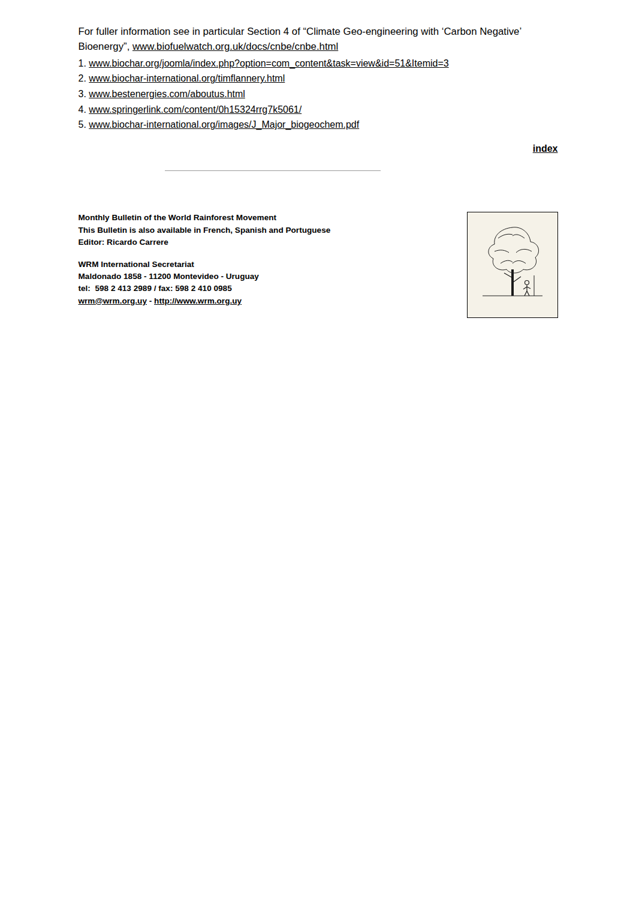For fuller information see in particular Section 4 of “Climate Geo-engineering with ‘Carbon Negative’ Bioenergy”, www.biofuelwatch.org.uk/docs/cnbe/cnbe.html
1. www.biochar.org/joomla/index.php?option=com_content&task=view&id=51&Itemid=3
2. www.biochar-international.org/timflannery.html
3. www.bestenergies.com/aboutus.html
4. www.springerlink.com/content/0h15324rrg7k5061/
5. www.biochar-international.org/images/J_Major_biogeochem.pdf
index
Monthly Bulletin of the World Rainforest Movement
This Bulletin is also available in French, Spanish and Portuguese
Editor: Ricardo Carrere
WRM International Secretariat
Maldonado 1858 - 11200 Montevideo - Uruguay
tel: 598 2 413 2989 / fax: 598 2 410 0985
wrm@wrm.org.uy - http://www.wrm.org.uy